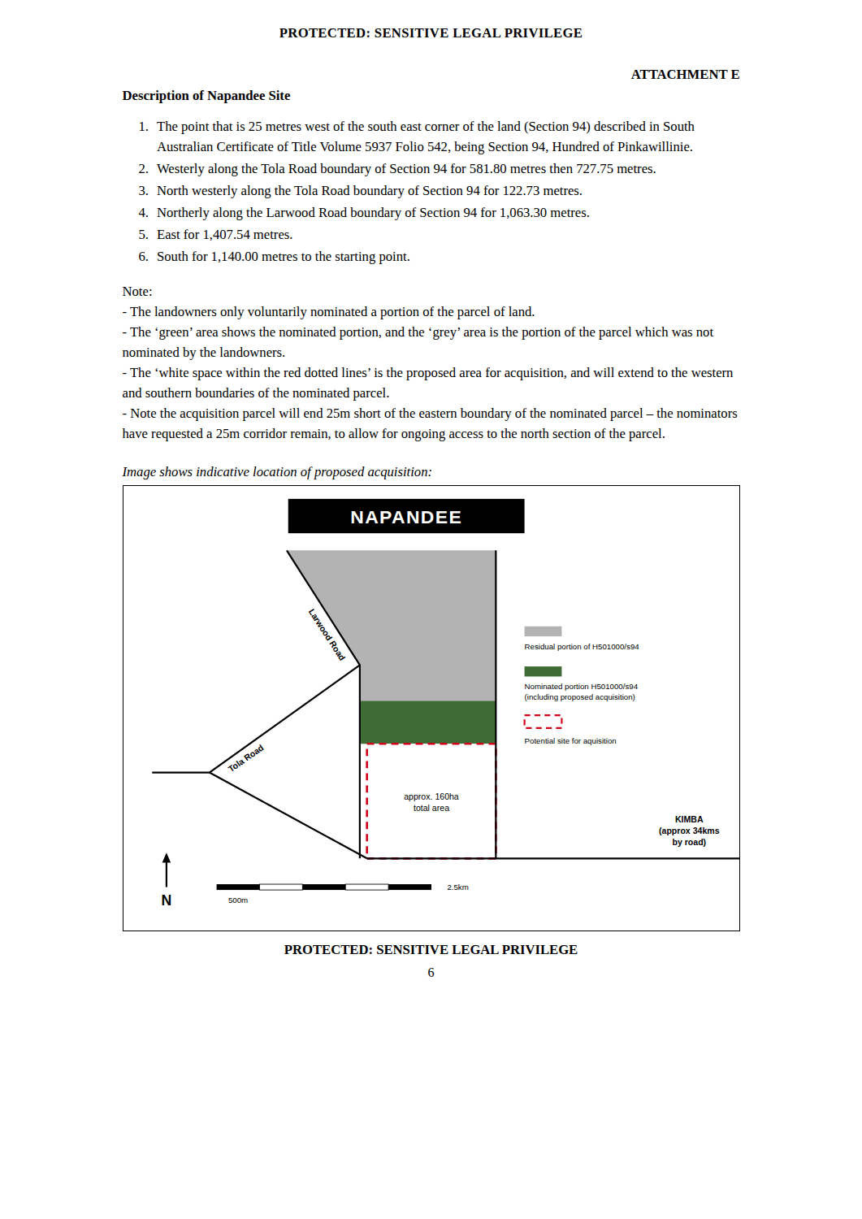PROTECTED: SENSITIVE LEGAL PRIVILEGE
ATTACHMENT E
Description of Napandee Site
The point that is 25 metres west of the south east corner of the land (Section 94) described in South Australian Certificate of Title Volume 5937 Folio 542, being Section 94, Hundred of Pinkawillinie.
Westerly along the Tola Road boundary of Section 94 for 581.80 metres then 727.75 metres.
North westerly along the Tola Road boundary of Section 94 for 122.73 metres.
Northerly along the Larwood Road boundary of Section 94 for 1,063.30 metres.
East for 1,407.54 metres.
South for 1,140.00 metres to the starting point.
Note:
- The landowners only voluntarily nominated a portion of the parcel of land.
- The ‘green’ area shows the nominated portion, and the ‘grey’ area is the portion of the parcel which was not nominated by the landowners.
- The ‘white space within the red dotted lines’ is the proposed area for acquisition, and will extend to the western and southern boundaries of the nominated parcel.
- Note the acquisition parcel will end 25m short of the eastern boundary of the nominated parcel – the nominators have requested a 25m corridor remain, to allow for ongoing access to the north section of the parcel.
Image shows indicative location of proposed acquisition:
NAPANDEE Larwood Road Tola Road Residual portion of H501000/s94 Nominated portion H501000/s94 (including proposed acquisition) Potential site for aquisition approx. 160ha total area KIMBA (approx 34kms by road) N 500m 2.5km
PROTECTED: SENSITIVE LEGAL PRIVILEGE
6